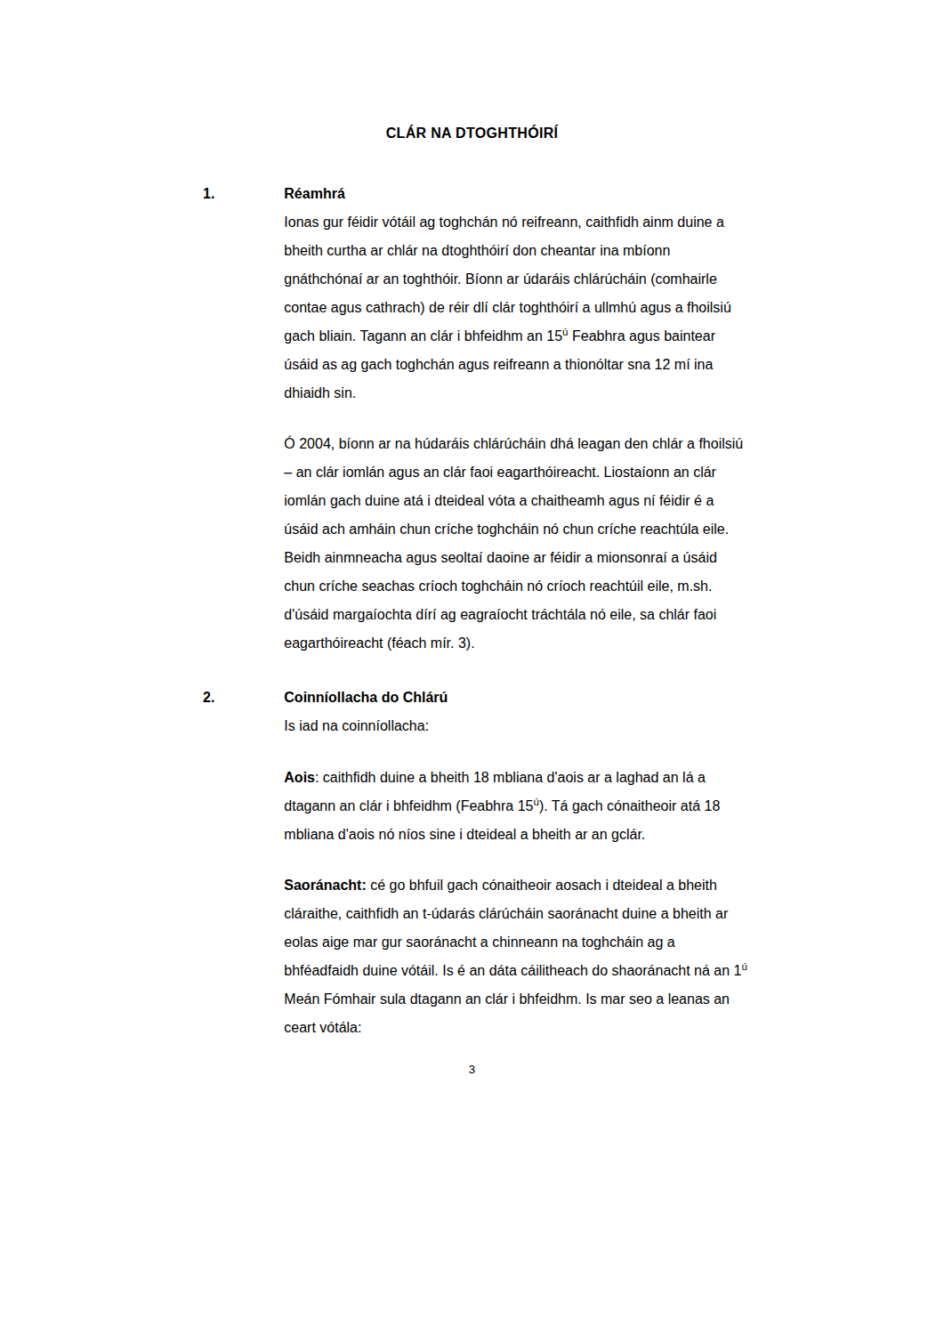CLÁR NA DTOGHTHÓIRÍ
1.
Réamhrá
Ionas gur féidir vótáil ag toghchán nó reifreann, caithfidh ainm duine a bheith curtha ar chlár na dtoghthóirí don cheantar ina mbíonn gnáthchónaí ar an toghthóir. Bíonn ar údaráis chlárúcháin (comhairle contae agus cathrach) de réir dlí clár toghthóirí a ullmhú agus a fhoilsiú gach bliain. Tagann an clár i bhfeidhm an 15ú Feabhra agus baintear úsáid as ag gach toghchán agus reifreann a thionóltar sna 12 mí ina dhiaidh sin.
Ó 2004, bíonn ar na húdaráis chlárúcháin dhá leagan den chlár a fhoilsiú – an clár iomlán agus an clár faoi eagarthóireacht. Liostaíonn an clár iomlán gach duine atá i dteideal vóta a chaitheamh agus ní féidir é a úsáid ach amháin chun críche toghcháin nó chun críche reachtúla eile. Beidh ainmneacha agus seoltaí daoine ar féidir a mionsonraí a úsáid chun críche seachas críoch toghcháin nó críoch reachtúil eile, m.sh. d'úsáid margaíochta dírí ag eagraíocht tráchtála nó eile, sa chlár faoi eagarthóireacht (féach mír. 3).
2.
Coinníollacha do Chlárú
Is iad na coinníollacha:
Aois: caithfidh duine a bheith 18 mbliana d'aois ar a laghad an lá a dtagann an clár i bhfeidhm (Feabhra 15ú). Tá gach cónaitheoir atá 18 mbliana d'aois nó níos sine i dteideal a bheith ar an gclár.
Saoránacht: cé go bhfuil gach cónaitheoir aosach i dteideal a bheith cláraithe, caithfidh an t-údarás clárúcháin saoránacht duine a bheith ar eolas aige mar gur saoránacht a chinneann na toghcháin ag a bhféadfaidh duine vótáil. Is é an dáta cáilitheach do shaoránacht ná an 1ú Meán Fómhair sula dtagann an clár i bhfeidhm. Is mar seo a leanas an ceart vótála:
3